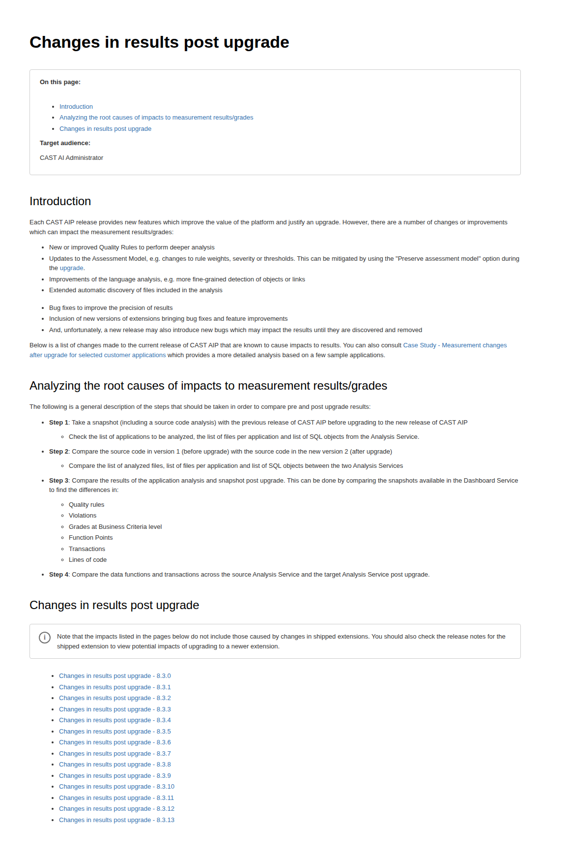Changes in results post upgrade
On this page:
Introduction
Analyzing the root causes of impacts to measurement results/grades
Changes in results post upgrade
Target audience:
CAST AI Administrator
Introduction
Each CAST AIP release provides new features which improve the value of the platform and justify an upgrade. However, there are a number of changes or improvements which can impact the measurement results/grades:
New or improved Quality Rules to perform deeper analysis
Updates to the Assessment Model, e.g. changes to rule weights, severity or thresholds. This can be mitigated by using the "Preserve assessment model" option during the upgrade.
Improvements of the language analysis, e.g. more fine-grained detection of objects or links
Extended automatic discovery of files included in the analysis
Bug fixes to improve the precision of results
Inclusion of new versions of extensions bringing bug fixes and feature improvements
And, unfortunately, a new release may also introduce new bugs which may impact the results until they are discovered and removed
Below is a list of changes made to the current release of CAST AIP that are known to cause impacts to results. You can also consult Case Study - Measurement changes after upgrade for selected customer applications which provides a more detailed analysis based on a few sample applications.
Analyzing the root causes of impacts to measurement results/grades
The following is a general description of the steps that should be taken in order to compare pre and post upgrade results:
Step 1: Take a snapshot (including a source code analysis) with the previous release of CAST AIP before upgrading to the new release of CAST AIP
Check the list of applications to be analyzed, the list of files per application and list of SQL objects from the Analysis Service.
Step 2: Compare the source code in version 1 (before upgrade) with the source code in the new version 2 (after upgrade)
Compare the list of analyzed files, list of files per application and list of SQL objects between the two Analysis Services
Step 3: Compare the results of the application analysis and snapshot post upgrade. This can be done by comparing the snapshots available in the Dashboard Service to find the differences in:
Quality rules
Violations
Grades at Business Criteria level
Function Points
Transactions
Lines of code
Step 4: Compare the data functions and transactions across the source Analysis Service and the target Analysis Service post upgrade.
Changes in results post upgrade
i
Note that the impacts listed in the pages below do not include those caused by changes in shipped extensions. You should also check the release notes for the shipped extension to view potential impacts of upgrading to a newer extension.
Changes in results post upgrade - 8.3.0
Changes in results post upgrade - 8.3.1
Changes in results post upgrade - 8.3.2
Changes in results post upgrade - 8.3.3
Changes in results post upgrade - 8.3.4
Changes in results post upgrade - 8.3.5
Changes in results post upgrade - 8.3.6
Changes in results post upgrade - 8.3.7
Changes in results post upgrade - 8.3.8
Changes in results post upgrade - 8.3.9
Changes in results post upgrade - 8.3.10
Changes in results post upgrade - 8.3.11
Changes in results post upgrade - 8.3.12
Changes in results post upgrade - 8.3.13